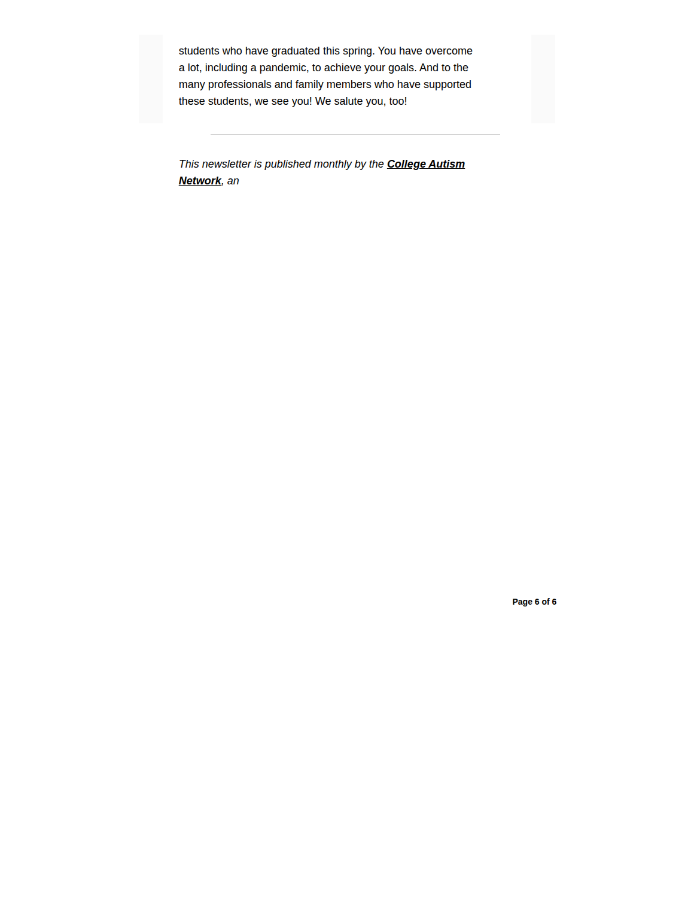students who have graduated this spring. You have overcome a lot, including a pandemic, to achieve your goals. And to the many professionals and family members who have supported these students, we see you! We salute you, too!
This newsletter is published monthly by the College Autism Network, an
Page 6 of 6